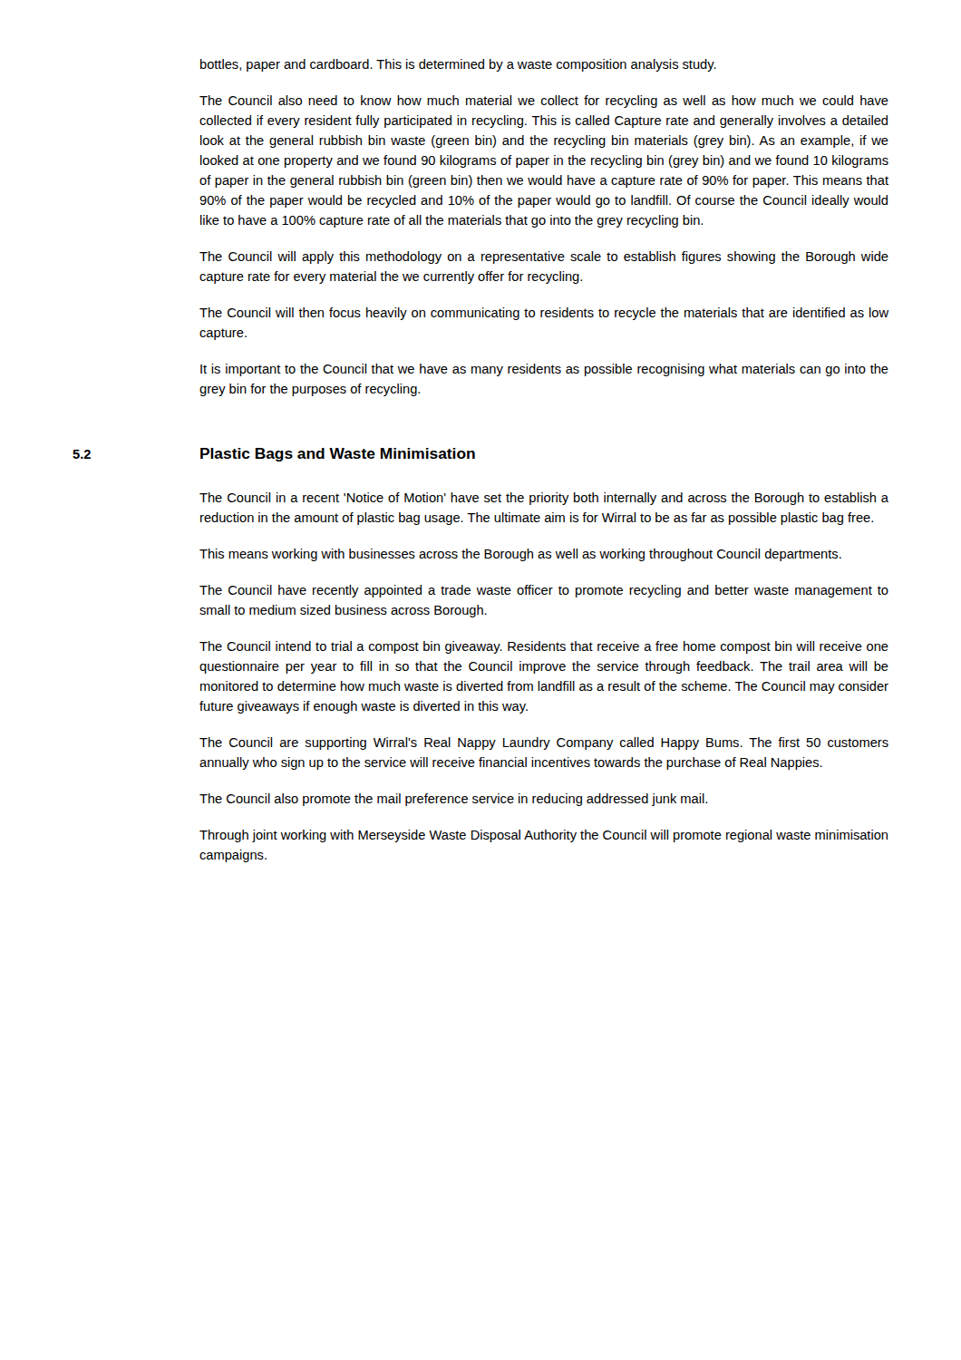bottles, paper and cardboard. This is determined by a waste composition analysis study.
The Council also need to know how much material we collect for recycling as well as how much we could have collected if every resident fully participated in recycling. This is called Capture rate and generally involves a detailed look at the general rubbish bin waste (green bin) and the recycling bin materials (grey bin). As an example, if we looked at one property and we found 90 kilograms of paper in the recycling bin (grey bin) and we found 10 kilograms of paper in the general rubbish bin (green bin) then we would have a capture rate of 90% for paper. This means that 90% of the paper would be recycled and 10% of the paper would go to landfill. Of course the Council ideally would like to have a 100% capture rate of all the materials that go into the grey recycling bin.
The Council will apply this methodology on a representative scale to establish figures showing the Borough wide capture rate for every material the we currently offer for recycling.
The Council will then focus heavily on communicating to residents to recycle the materials that are identified as low capture.
It is important to the Council that we have as many residents as possible recognising what materials can go into the grey bin for the purposes of recycling.
5.2 Plastic Bags and Waste Minimisation
The Council in a recent 'Notice of Motion' have set the priority both internally and across the Borough to establish a reduction in the amount of plastic bag usage. The ultimate aim is for Wirral to be as far as possible plastic bag free.
This means working with businesses across the Borough as well as working throughout Council departments.
The Council have recently appointed a trade waste officer to promote recycling and better waste management to small to medium sized business across Borough.
The Council intend to trial a compost bin giveaway. Residents that receive a free home compost bin will receive one questionnaire per year to fill in so that the Council improve the service through feedback. The trail area will be monitored to determine how much waste is diverted from landfill as a result of the scheme. The Council may consider future giveaways if enough waste is diverted in this way.
The Council are supporting Wirral's Real Nappy Laundry Company called Happy Bums. The first 50 customers annually who sign up to the service will receive financial incentives towards the purchase of Real Nappies.
The Council also promote the mail preference service in reducing addressed junk mail.
Through joint working with Merseyside Waste Disposal Authority the Council will promote regional waste minimisation campaigns.